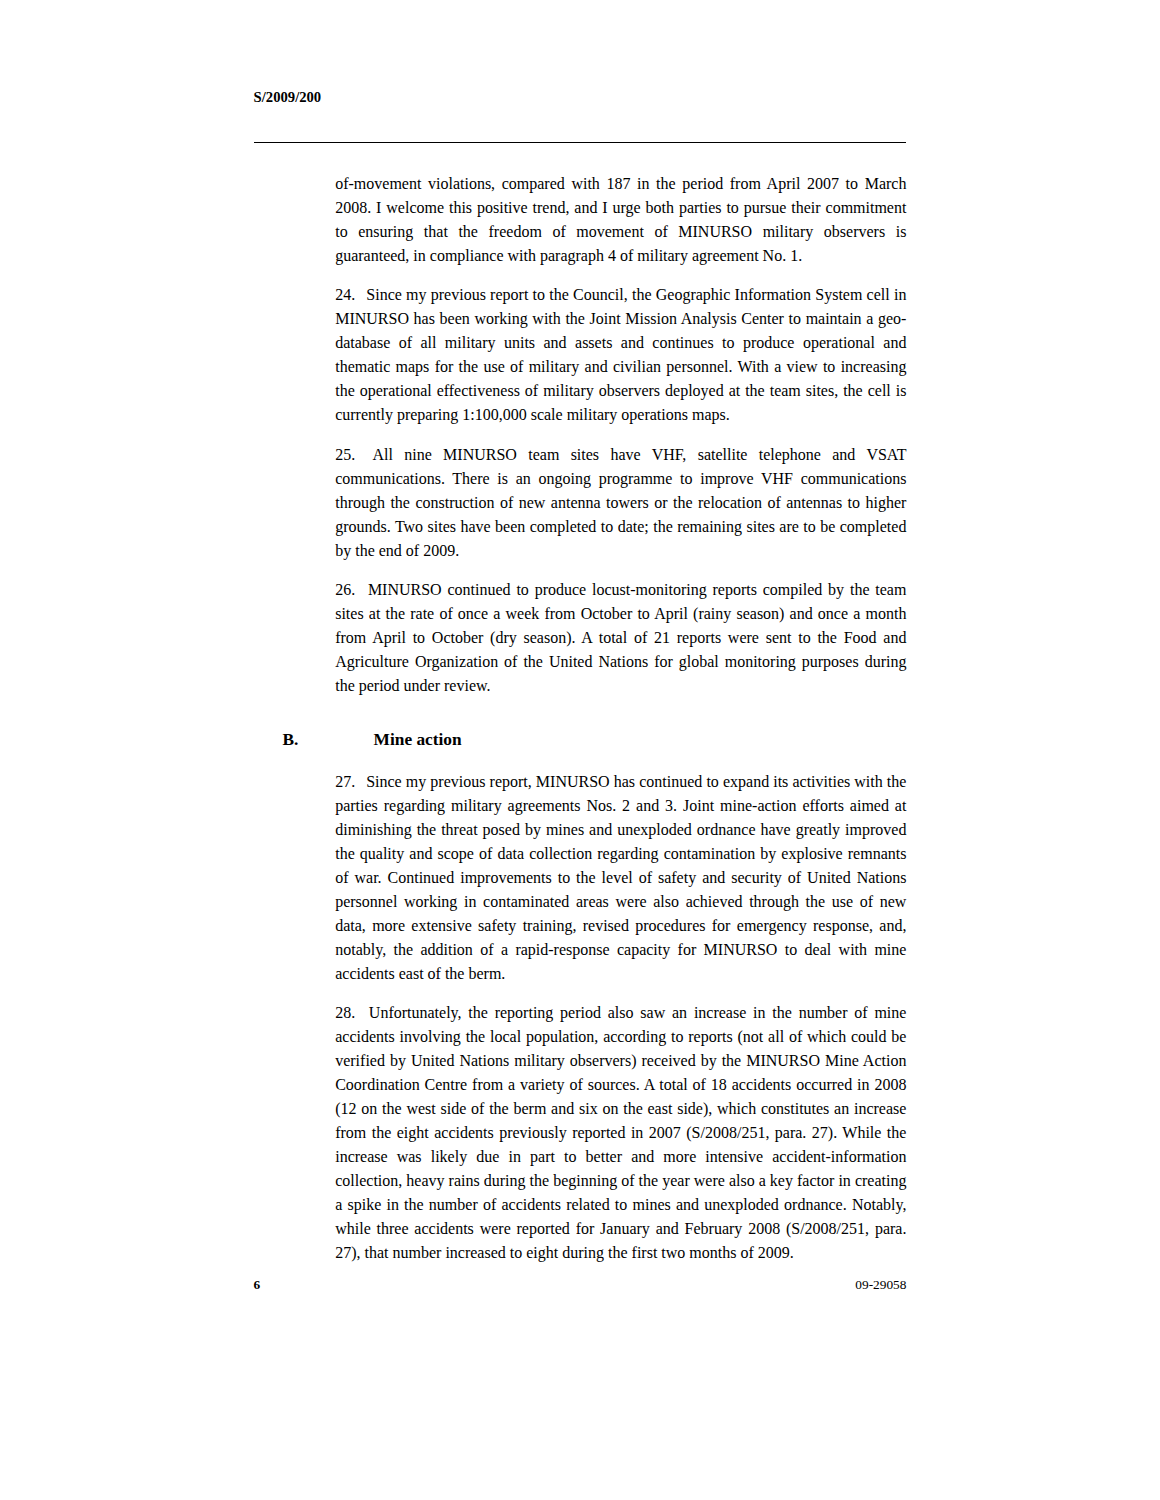S/2009/200
of-movement violations, compared with 187 in the period from April 2007 to March 2008. I welcome this positive trend, and I urge both parties to pursue their commitment to ensuring that the freedom of movement of MINURSO military observers is guaranteed, in compliance with paragraph 4 of military agreement No. 1.
24. Since my previous report to the Council, the Geographic Information System cell in MINURSO has been working with the Joint Mission Analysis Center to maintain a geo-database of all military units and assets and continues to produce operational and thematic maps for the use of military and civilian personnel. With a view to increasing the operational effectiveness of military observers deployed at the team sites, the cell is currently preparing 1:100,000 scale military operations maps.
25. All nine MINURSO team sites have VHF, satellite telephone and VSAT communications. There is an ongoing programme to improve VHF communications through the construction of new antenna towers or the relocation of antennas to higher grounds. Two sites have been completed to date; the remaining sites are to be completed by the end of 2009.
26. MINURSO continued to produce locust-monitoring reports compiled by the team sites at the rate of once a week from October to April (rainy season) and once a month from April to October (dry season). A total of 21 reports were sent to the Food and Agriculture Organization of the United Nations for global monitoring purposes during the period under review.
B. Mine action
27. Since my previous report, MINURSO has continued to expand its activities with the parties regarding military agreements Nos. 2 and 3. Joint mine-action efforts aimed at diminishing the threat posed by mines and unexploded ordnance have greatly improved the quality and scope of data collection regarding contamination by explosive remnants of war. Continued improvements to the level of safety and security of United Nations personnel working in contaminated areas were also achieved through the use of new data, more extensive safety training, revised procedures for emergency response, and, notably, the addition of a rapid-response capacity for MINURSO to deal with mine accidents east of the berm.
28. Unfortunately, the reporting period also saw an increase in the number of mine accidents involving the local population, according to reports (not all of which could be verified by United Nations military observers) received by the MINURSO Mine Action Coordination Centre from a variety of sources. A total of 18 accidents occurred in 2008 (12 on the west side of the berm and six on the east side), which constitutes an increase from the eight accidents previously reported in 2007 (S/2008/251, para. 27). While the increase was likely due in part to better and more intensive accident-information collection, heavy rains during the beginning of the year were also a key factor in creating a spike in the number of accidents related to mines and unexploded ordnance. Notably, while three accidents were reported for January and February 2008 (S/2008/251, para. 27), that number increased to eight during the first two months of 2009.
6 09-29058